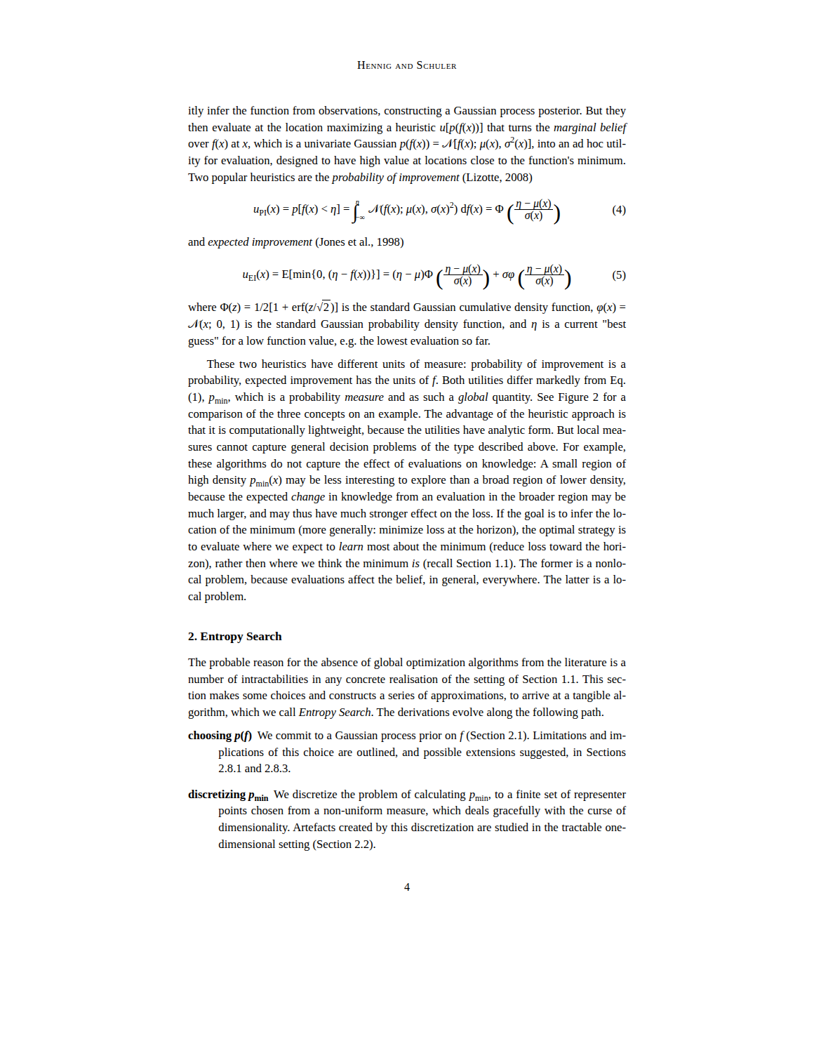Hennig and Schuler
itly infer the function from observations, constructing a Gaussian process posterior. But they then evaluate at the location maximizing a heuristic u[p(f(x))] that turns the marginal belief over f(x) at x, which is a univariate Gaussian p(f(x)) = 𝒩[f(x); μ(x), σ2(x)], into an ad hoc utility for evaluation, designed to have high value at locations close to the function's minimum. Two popular heuristics are the probability of improvement (Lizotte, 2008)
uPI(x) = p[f(x) < η] = ∫η−∞ 𝒩(f(x); μ(x), σ(x)2) df(x) = Φ (η − μ(x) σ(x)) (4)
and expected improvement (Jones et al., 1998)
uEI(x) = E[min{0, (η − f(x))}] = (η − μ)Φ (η − μ(x) σ(x)) + σφ (η − μ(x) σ(x)) (5)
where Φ(z) = 1/2[1 + erf(z/√2)] is the standard Gaussian cumulative density function, φ(x) = 𝒩(x; 0, 1) is the standard Gaussian probability density function, and η is a current "best guess" for a low function value, e.g. the lowest evaluation so far.
These two heuristics have different units of measure: probability of improvement is a probability, expected improvement has the units of f. Both utilities differ markedly from Eq. (1), pmin, which is a probability measure and as such a global quantity. See Figure 2 for a comparison of the three concepts on an example. The advantage of the heuristic approach is that it is computationally lightweight, because the utilities have analytic form. But local measures cannot capture general decision problems of the type described above. For example, these algorithms do not capture the effect of evaluations on knowledge: A small region of high density pmin(x) may be less interesting to explore than a broad region of lower density, because the expected change in knowledge from an evaluation in the broader region may be much larger, and may thus have much stronger effect on the loss. If the goal is to infer the location of the minimum (more generally: minimize loss at the horizon), the optimal strategy is to evaluate where we expect to learn most about the minimum (reduce loss toward the horizon), rather then where we think the minimum is (recall Section 1.1). The former is a nonlocal problem, because evaluations affect the belief, in general, everywhere. The latter is a local problem.
2. Entropy Search
The probable reason for the absence of global optimization algorithms from the literature is a number of intractabilities in any concrete realisation of the setting of Section 1.1. This section makes some choices and constructs a series of approximations, to arrive at a tangible algorithm, which we call Entropy Search. The derivations evolve along the following path.
choosing p(f)
We commit to a Gaussian process prior on f (Section 2.1). Limitations and implications of this choice are outlined, and possible extensions suggested, in Sections 2.8.1 and 2.8.3.
discretizing pmin
We discretize the problem of calculating pmin, to a finite set of representer points chosen from a non-uniform measure, which deals gracefully with the curse of dimensionality. Artefacts created by this discretization are studied in the tractable one-dimensional setting (Section 2.2).
4